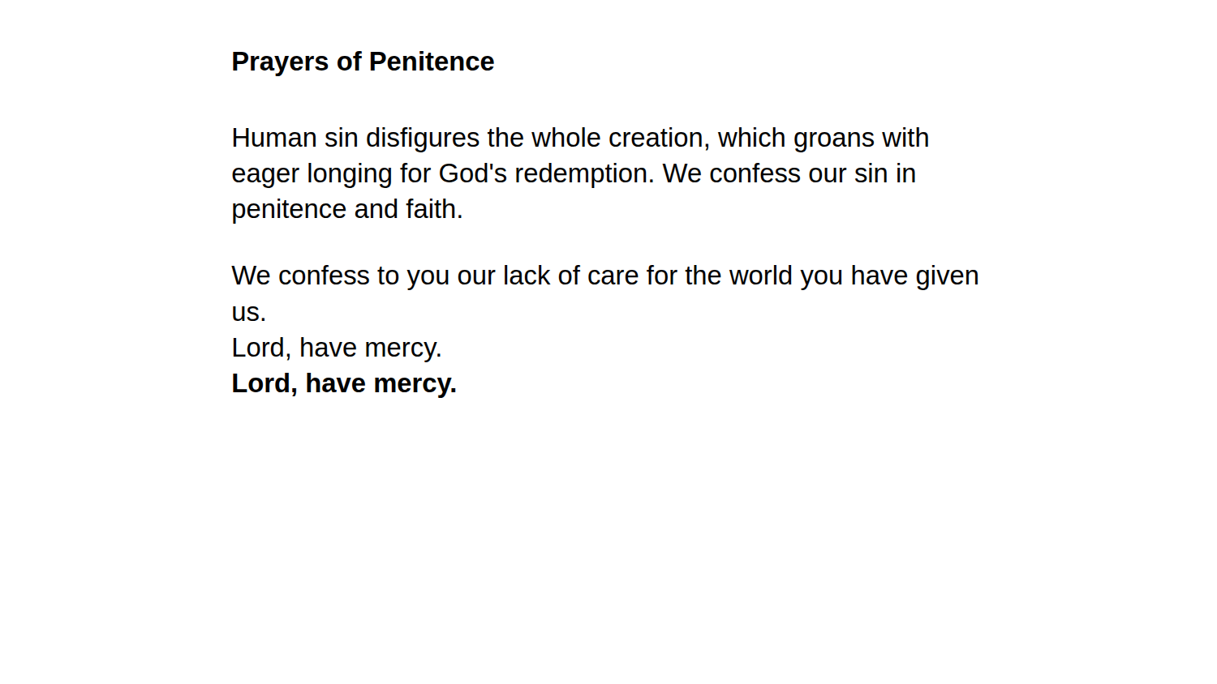Prayers of Penitence
Human sin disfigures the whole creation, which groans with eager longing for God's redemption. We confess our sin in penitence and faith.
We confess to you our lack of care for the world you have given us.
Lord, have mercy.
Lord, have mercy.